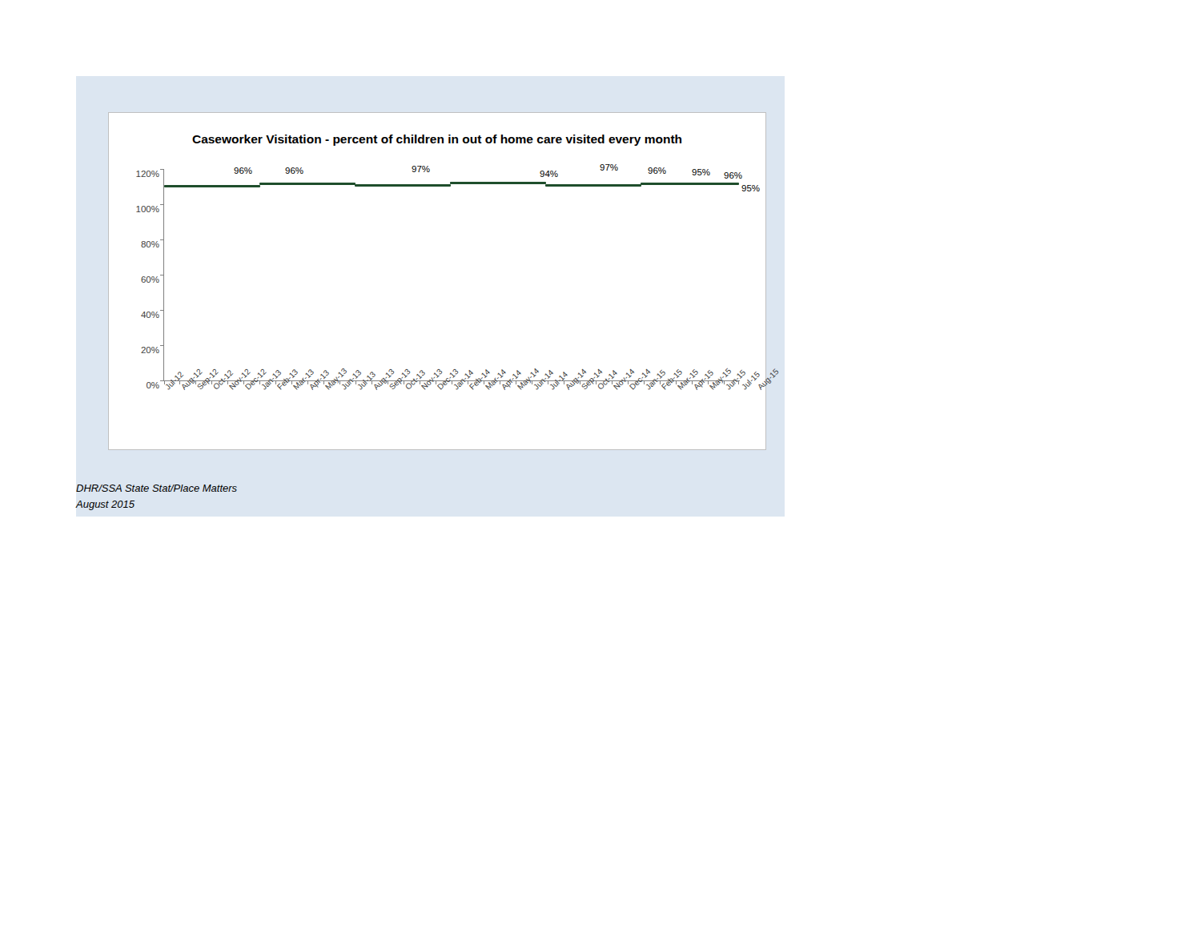Caseworker Visitation - percent of children in out of home care visited every month
120%
100%
80%
60%
40%
20%
0%
96%
96%
97%
94%
97%
96%
95%
96%
95%
Jul-12
Aug-12
Sep-12
Oct-12
Nov-12
Dec-12
Jan-13
Feb-13
Mar-13
Apr-13
May-13
Jun-13
Jul-13
Aug-13
Sep-13
Oct-13
Nov-13
Dec-13
Jan-14
Feb-14
Mar-14
Apr-14
May-14
Jun-14
Jul-14
Aug-14
Sep-14
Oct-14
Nov-14
Dec-14
Jan-15
Feb-15
Mar-15
Apr-15
May-15
Jun-15
Jul-15
Aug-15
DHR/SSA State Stat/Place Matters
August 2015